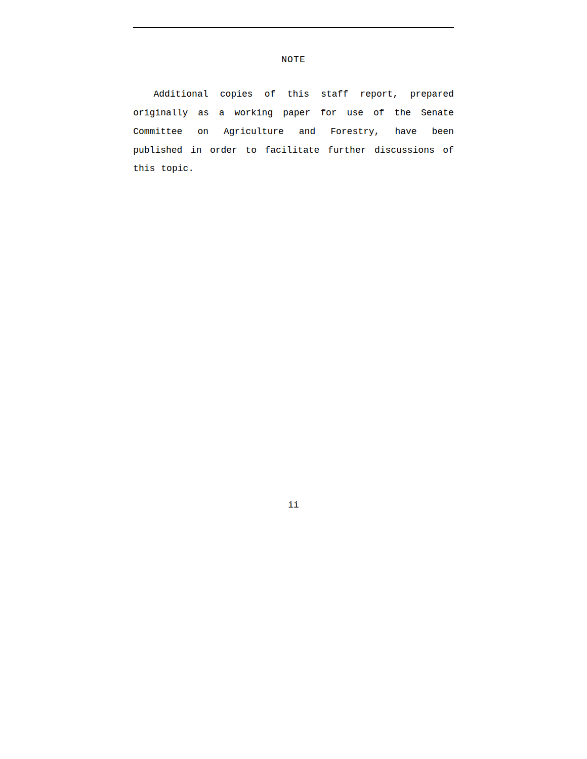NOTE
Additional copies of this staff report, prepared originally as a working paper for use of the Senate Committee on Agriculture and Forestry, have been published in order to facilitate further discussions of this topic.
ii